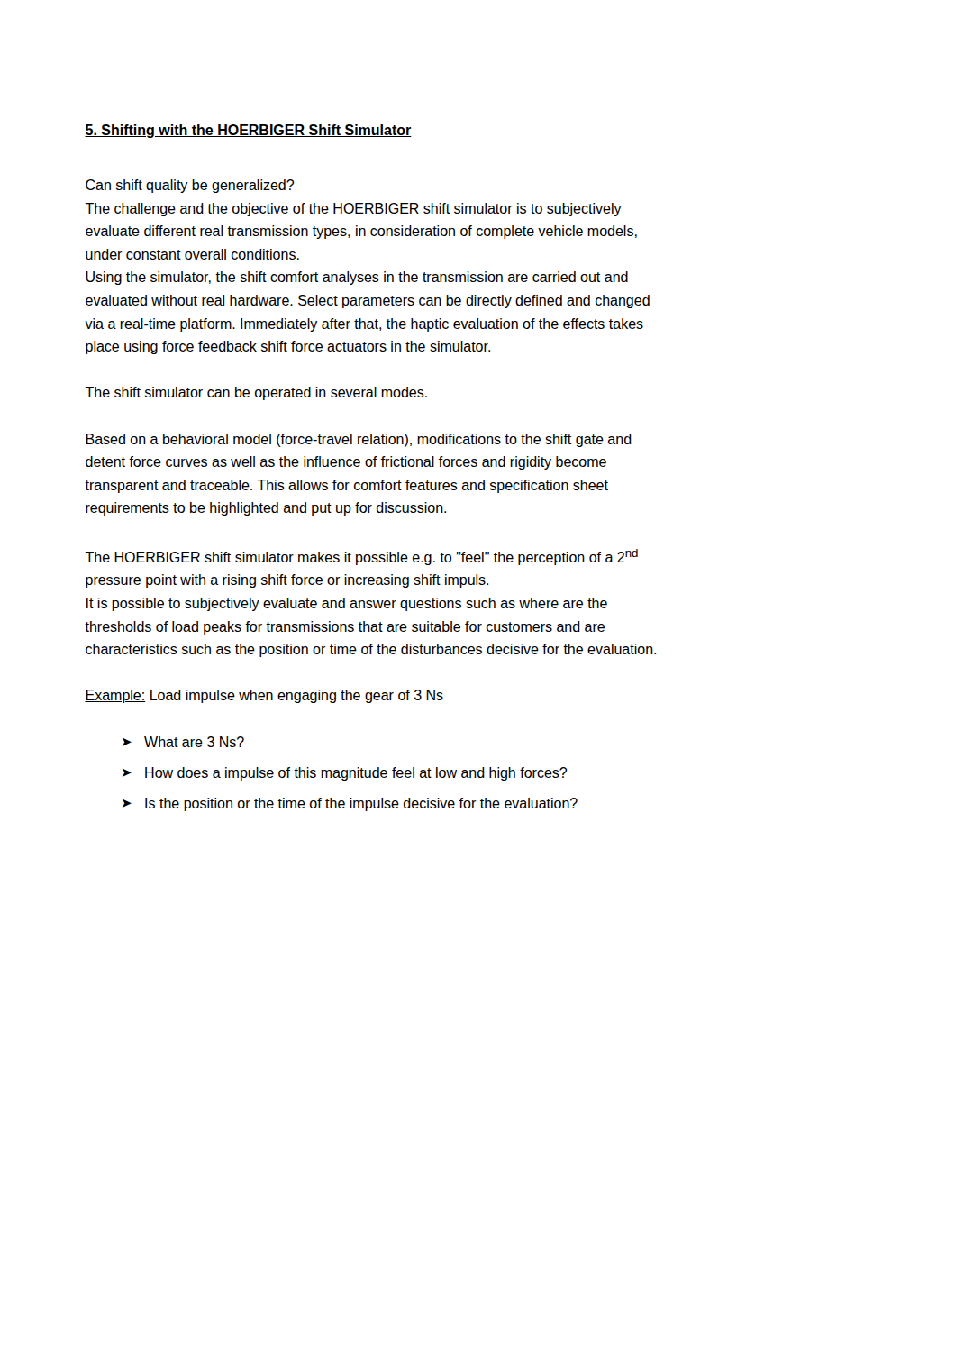5. Shifting with the HOERBIGER Shift Simulator
Can shift quality be generalized?
The challenge and the objective of the HOERBIGER shift simulator is to subjectively evaluate different real transmission types, in consideration of complete vehicle models, under constant overall conditions.
Using the simulator, the shift comfort analyses in the transmission are carried out and evaluated without real hardware. Select parameters can be directly defined and changed via a real-time platform. Immediately after that, the haptic evaluation of the effects takes place using force feedback shift force actuators in the simulator.
The shift simulator can be operated in several modes.
Based on a behavioral model (force-travel relation), modifications to the shift gate and detent force curves as well as the influence of frictional forces and rigidity become transparent and traceable. This allows for comfort features and specification sheet requirements to be highlighted and put up for discussion.
The HOERBIGER shift simulator makes it possible e.g. to "feel" the perception of a 2nd pressure point with a rising shift force or increasing shift impuls.
It is possible to subjectively evaluate and answer questions such as where are the thresholds of load peaks for transmissions that are suitable for customers and are characteristics such as the position or time of the disturbances decisive for the evaluation.
Example: Load impulse when engaging the gear of 3 Ns
What are 3 Ns?
How does a impulse of this magnitude feel at low and high forces?
Is the position or the time of the impulse decisive for the evaluation?